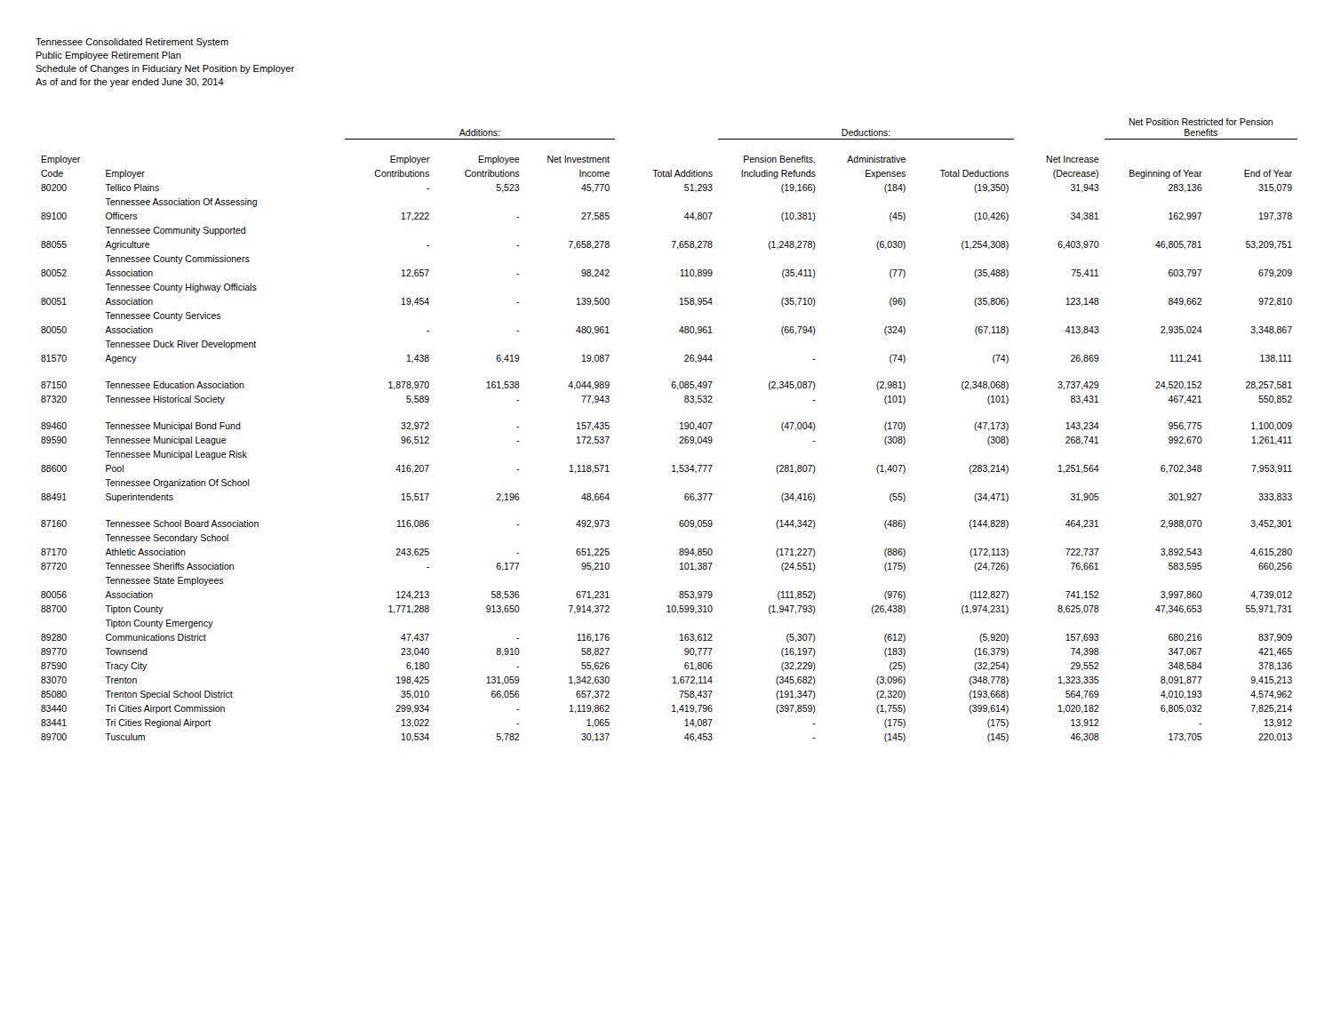Tennessee Consolidated Retirement System
Public Employee Retirement Plan
Schedule of Changes in Fiduciary Net Position by Employer
As of and for the year ended June 30, 2014
| | Additions: | | Deductions: | | Net Position Restricted for Pension Benefits |
| --- | --- | --- | --- | --- | --- |
| Employer | | Employer | Employee | Net Investment | | Pension Benefits, | Administrative | | Net Increase | | |
| Code | Employer | Contributions | Contributions | Income | Total Additions | Including Refunds | Expenses | Total Deductions | (Decrease) | Beginning of Year | End of Year |
| 80200 | Tellico Plains | - | 5,523 | 45,770 | 51,293 | (19,166) | (184) | (19,350) | 31,943 | 283,136 | 315,079 |
| | Tennessee Association Of Assessing | | | | | | | | | | |
| 89100 | Officers | 17,222 | - | 27,585 | 44,807 | (10,381) | (45) | (10,426) | 34,381 | 162,997 | 197,378 |
| | Tennessee Community Supported | | | | | | | | | | |
| 88055 | Agriculture | - | - | 7,658,278 | 7,658,278 | (1,248,278) | (6,030) | (1,254,308) | 6,403,970 | 46,805,781 | 53,209,751 |
| | Tennessee County Commissioners | | | | | | | | | | |
| 80052 | Association | 12,657 | - | 98,242 | 110,899 | (35,411) | (77) | (35,488) | 75,411 | 603,797 | 679,209 |
| | Tennessee County Highway Officials | | | | | | | | | | |
| 80051 | Association | 19,454 | - | 139,500 | 158,954 | (35,710) | (96) | (35,806) | 123,148 | 849,662 | 972,810 |
| | Tennessee County Services | | | | | | | | | | |
| 80050 | Association | - | - | 480,961 | 480,961 | (66,794) | (324) | (67,118) | 413,843 | 2,935,024 | 3,348,867 |
| | Tennessee Duck River Development | | | | | | | | | | |
| 81570 | Agency | 1,438 | 6,419 | 19,087 | 26,944 | - | (74) | (74) | 26,869 | 111,241 | 138,111 |
| 87150 | Tennessee Education Association | 1,878,970 | 161,538 | 4,044,989 | 6,085,497 | (2,345,087) | (2,981) | (2,348,068) | 3,737,429 | 24,520,152 | 28,257,581 |
| 87320 | Tennessee Historical Society | 5,589 | - | 77,943 | 83,532 | - | (101) | (101) | 83,431 | 467,421 | 550,852 |
| 89460 | Tennessee Municipal Bond Fund | 32,972 | - | 157,435 | 190,407 | (47,004) | (170) | (47,173) | 143,234 | 956,775 | 1,100,009 |
| 89590 | Tennessee Municipal League | 96,512 | - | 172,537 | 269,049 | - | (308) | (308) | 268,741 | 992,670 | 1,261,411 |
| | Tennessee Municipal League Risk | | | | | | | | | | |
| 88600 | Pool | 416,207 | - | 1,118,571 | 1,534,777 | (281,807) | (1,407) | (283,214) | 1,251,564 | 6,702,348 | 7,953,911 |
| | Tennessee Organization Of School | | | | | | | | | | |
| 88491 | Superintendents | 15,517 | 2,196 | 48,664 | 66,377 | (34,416) | (55) | (34,471) | 31,905 | 301,927 | 333,833 |
| 87160 | Tennessee School Board Association | 116,086 | - | 492,973 | 609,059 | (144,342) | (486) | (144,828) | 464,231 | 2,988,070 | 3,452,301 |
| | Tennessee Secondary School | | | | | | | | | | |
| 87170 | Athletic Association | 243,625 | - | 651,225 | 894,850 | (171,227) | (886) | (172,113) | 722,737 | 3,892,543 | 4,615,280 |
| 87720 | Tennessee Sheriffs Association | - | 6,177 | 95,210 | 101,387 | (24,551) | (175) | (24,726) | 76,661 | 583,595 | 660,256 |
| | Tennessee State Employees | | | | | | | | | | |
| 80056 | Association | 124,213 | 58,536 | 671,231 | 853,979 | (111,852) | (976) | (112,827) | 741,152 | 3,997,860 | 4,739,012 |
| 88700 | Tipton County | 1,771,288 | 913,650 | 7,914,372 | 10,599,310 | (1,947,793) | (26,438) | (1,974,231) | 8,625,078 | 47,346,653 | 55,971,731 |
| | Tipton County Emergency | | | | | | | | | | |
| 89280 | Communications District | 47,437 | - | 116,176 | 163,612 | (5,307) | (612) | (5,920) | 157,693 | 680,216 | 837,909 |
| 89770 | Townsend | 23,040 | 8,910 | 58,827 | 90,777 | (16,197) | (183) | (16,379) | 74,398 | 347,067 | 421,465 |
| 87590 | Tracy City | 6,180 | - | 55,626 | 61,806 | (32,229) | (25) | (32,254) | 29,552 | 348,584 | 378,136 |
| 83070 | Trenton | 198,425 | 131,059 | 1,342,630 | 1,672,114 | (345,682) | (3,096) | (348,778) | 1,323,335 | 8,091,877 | 9,415,213 |
| 85080 | Trenton Special School District | 35,010 | 66,056 | 657,372 | 758,437 | (191,347) | (2,320) | (193,668) | 564,769 | 4,010,193 | 4,574,962 |
| 83440 | Tri Cities Airport Commission | 299,934 | - | 1,119,862 | 1,419,796 | (397,859) | (1,755) | (399,614) | 1,020,182 | 6,805,032 | 7,825,214 |
| 83441 | Tri Cities Regional Airport | 13,022 | - | 1,065 | 14,087 | - | (175) | (175) | 13,912 | - | 13,912 |
| 89700 | Tusculum | 10,534 | 5,782 | 30,137 | 46,453 | - | (145) | (145) | 46,308 | 173,705 | 220,013 |